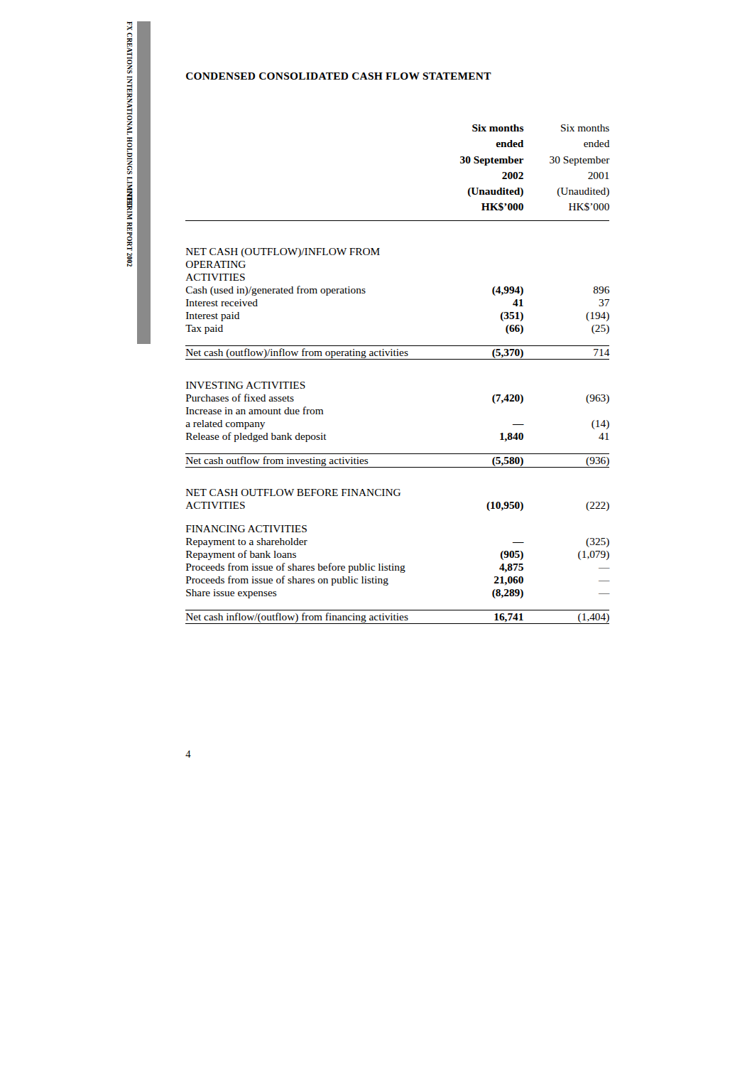FX CREATIONS INTERNATIONAL HOLDINGS LIMITED
INTERIM REPORT 2002
CONDENSED CONSOLIDATED CASH FLOW STATEMENT
| | Six months | Six months |
| | ended | ended |
| | 30 September | 30 September |
| | 2002 | 2001 |
| | (Unaudited) | (Unaudited) |
| | HK$’000 | HK$’000 |
| NET CASH (OUTFLOW)/INFLOW FROM OPERATING | | |
| ACTIVITIES | | |
| Cash (used in)/generated from operations | (4,994) | 896 |
| Interest received | 41 | 37 |
| Interest paid | (351) | (194) |
| Tax paid | (66) | (25) |
| Net cash (outflow)/inflow from operating activities | (5,370) | 714 |
| INVESTING ACTIVITIES | | |
| Purchases of fixed assets | (7,420) | (963) |
| Increase in an amount due from | | |
| a related company | — | (14) |
| Release of pledged bank deposit | 1,840 | 41 |
| Net cash outflow from investing activities | (5,580) | (936) |
| NET CASH OUTFLOW BEFORE FINANCING | | |
| ACTIVITIES | (10,950) | (222) |
| FINANCING ACTIVITIES | | |
| Repayment to a shareholder | — | (325) |
| Repayment of bank loans | (905) | (1,079) |
| Proceeds from issue of shares before public listing | 4,875 | — |
| Proceeds from issue of shares on public listing | 21,060 | — |
| Share issue expenses | (8,289) | — |
| Net cash inflow/(outflow) from financing activities | 16,741 | (1,404) |
4